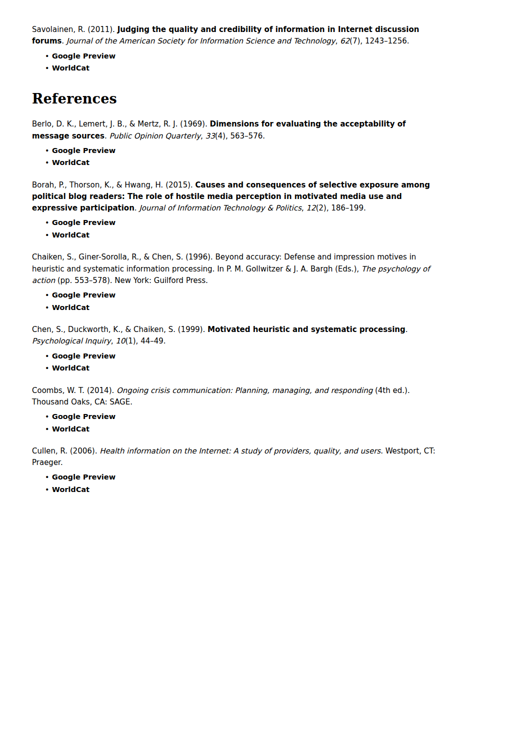Savolainen, R. (2011). Judging the quality and credibility of information in Internet discussion forums. Journal of the American Society for Information Science and Technology, 62(7), 1243–1256.
Google Preview
WorldCat
References
Berlo, D. K., Lemert, J. B., & Mertz, R. J. (1969). Dimensions for evaluating the acceptability of message sources. Public Opinion Quarterly, 33(4), 563–576.
Google Preview
WorldCat
Borah, P., Thorson, K., & Hwang, H. (2015). Causes and consequences of selective exposure among political blog readers: The role of hostile media perception in motivated media use and expressive participation. Journal of Information Technology & Politics, 12(2), 186–199.
Google Preview
WorldCat
Chaiken, S., Giner-Sorolla, R., & Chen, S. (1996). Beyond accuracy: Defense and impression motives in heuristic and systematic information processing. In P. M. Gollwitzer & J. A. Bargh (Eds.), The psychology of action (pp. 553–578). New York: Guilford Press.
Google Preview
WorldCat
Chen, S., Duckworth, K., & Chaiken, S. (1999). Motivated heuristic and systematic processing. Psychological Inquiry, 10(1), 44–49.
Google Preview
WorldCat
Coombs, W. T. (2014). Ongoing crisis communication: Planning, managing, and responding (4th ed.). Thousand Oaks, CA: SAGE.
Google Preview
WorldCat
Cullen, R. (2006). Health information on the Internet: A study of providers, quality, and users. Westport, CT: Praeger.
Google Preview
WorldCat